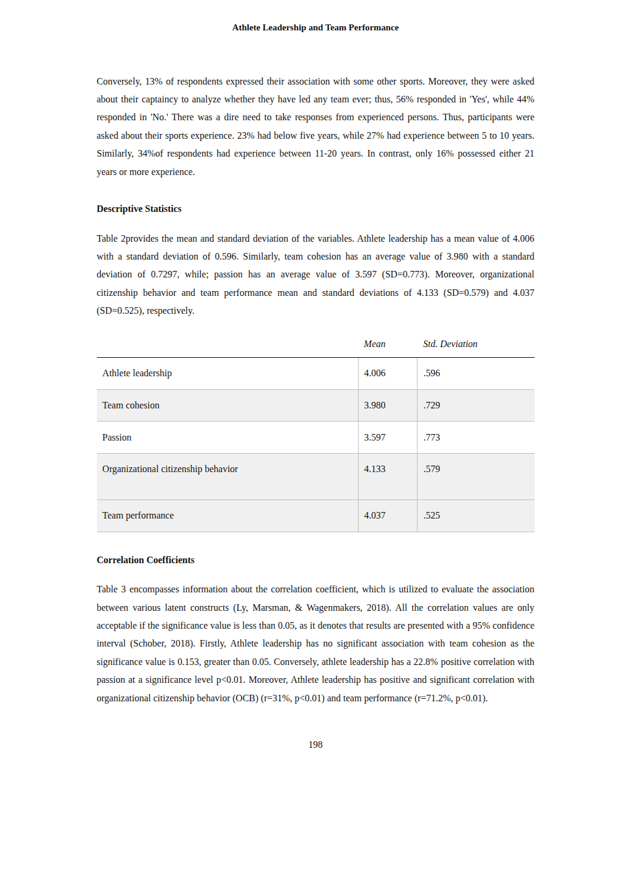Athlete Leadership and Team Performance
Conversely, 13% of respondents expressed their association with some other sports. Moreover, they were asked about their captaincy to analyze whether they have led any team ever; thus, 56% responded in 'Yes', while 44% responded in 'No.' There was a dire need to take responses from experienced persons. Thus, participants were asked about their sports experience. 23% had below five years, while 27% had experience between 5 to 10 years. Similarly, 34%of respondents had experience between 11-20 years. In contrast, only 16% possessed either 21 years or more experience.
Descriptive Statistics
Table 2provides the mean and standard deviation of the variables. Athlete leadership has a mean value of 4.006 with a standard deviation of 0.596. Similarly, team cohesion has an average value of 3.980 with a standard deviation of 0.7297, while; passion has an average value of 3.597 (SD=0.773). Moreover, organizational citizenship behavior and team performance mean and standard deviations of 4.133 (SD=0.579) and 4.037 (SD=0.525), respectively.
| | Mean | Std. Deviation |
| --- | --- | --- |
| Athlete leadership | 4.006 | .596 |
| Team cohesion | 3.980 | .729 |
| Passion | 3.597 | .773 |
| Organizational citizenship behavior | 4.133 | .579 |
| Team performance | 4.037 | .525 |
Correlation Coefficients
Table 3 encompasses information about the correlation coefficient, which is utilized to evaluate the association between various latent constructs (Ly, Marsman, & Wagenmakers, 2018). All the correlation values are only acceptable if the significance value is less than 0.05, as it denotes that results are presented with a 95% confidence interval (Schober, 2018). Firstly, Athlete leadership has no significant association with team cohesion as the significance value is 0.153, greater than 0.05. Conversely, athlete leadership has a 22.8% positive correlation with passion at a significance level p<0.01. Moreover, Athlete leadership has positive and significant correlation with organizational citizenship behavior (OCB) (r=31%, p<0.01) and team performance (r=71.2%, p<0.01).
198